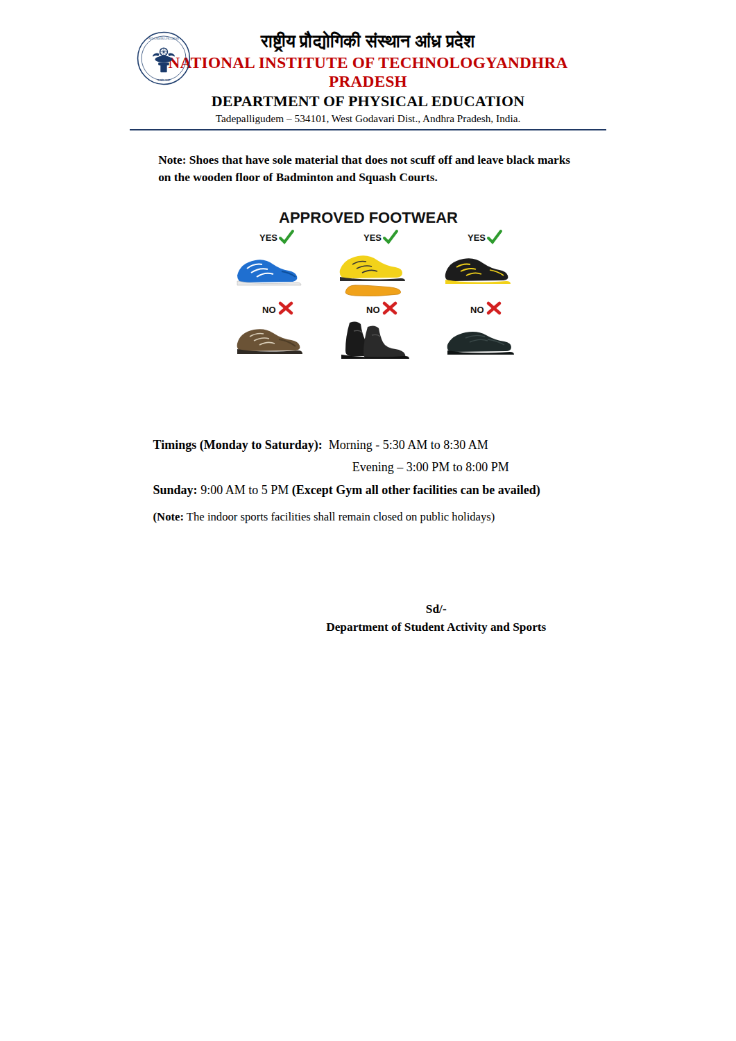NIT ANDHRA PRADESH सत्यमेव जयते
राष्ट्रीय प्रौद्योगिकी संस्थान आंध्र प्रदेश
NATIONAL INSTITUTE OF TECHNOLOGYANDHRA PRADESH
DEPARTMENT OF PHYSICAL EDUCATION
Tadepalligudem – 534101, West Godavari Dist., Andhra Pradesh, India.
Note: Shoes that have sole material that does not scuff off and leave black marks on the wooden floor of Badminton and Squash Courts.
APPROVED FOOTWEAR YES YES YES NO NO NO
Timings (Monday to Saturday): Morning - 5:30 AM to 8:30 AM Evening – 3:00 PM to 8:00 PM
Sunday: 9:00 AM to 5 PM (Except Gym all other facilities can be availed)
(Note: The indoor sports facilities shall remain closed on public holidays)
Sd/-
Department of Student Activity and Sports